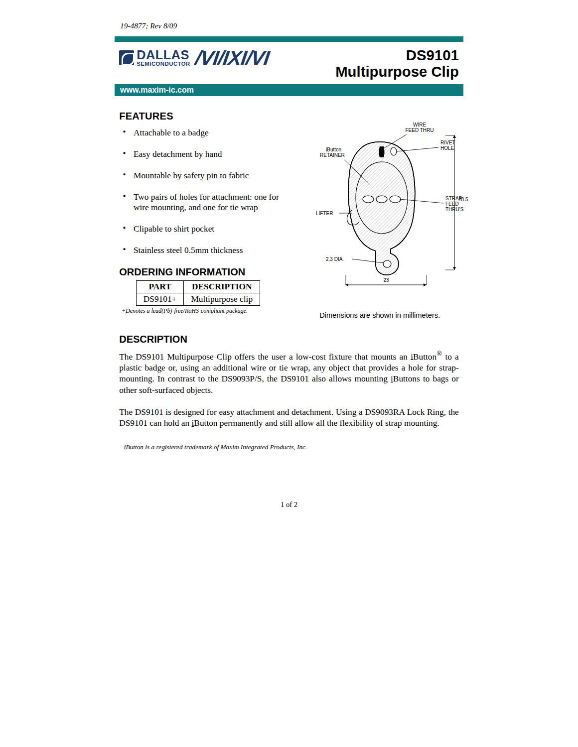19-4877; Rev 8/09
DALLAS SEMICONDUCTOR
/VI/IXI/VI
DS9101
Multipurpose Clip
www.maxim-ic.com
FEATURES
Attachable to a badge
Easy detachment by hand
Mountable by safety pin to fabric
Two pairs of holes for attachment: one for wire mounting, and one for tie wrap
Clipable to shirt pocket
Stainless steel 0.5mm thickness
ORDERING INFORMATION
| PART | DESCRIPTION |
| --- | --- |
| DS9101+ | Multipurpose clip |
+Denotes a lead(Pb)-free/RoHS-compliant package.
WIRE FEED THRU RIVET HOLE iButton RETAINER STRAP FEED THRU'S LIFTER 2.3 DIA. 28.5 23
Dimensions are shown in millimeters.
DESCRIPTION
The DS9101 Multipurpose Clip offers the user a low-cost fixture that mounts an i Button® to a plastic badge or, using an additional wire or tie wrap, any object that provides a hole for strap-mounting. In contrast to the DS9093P/S, the DS9101 also allows mounting i Buttons to bags or other soft-surfaced objects.
The DS9101 is designed for easy attachment and detachment. Using a DS9093RA Lock Ring, the DS9101 can hold an i Button permanently and still allow all the flexibility of strap mounting.
i Button is a registered trademark of Maxim Integrated Products, Inc.
1 of 2